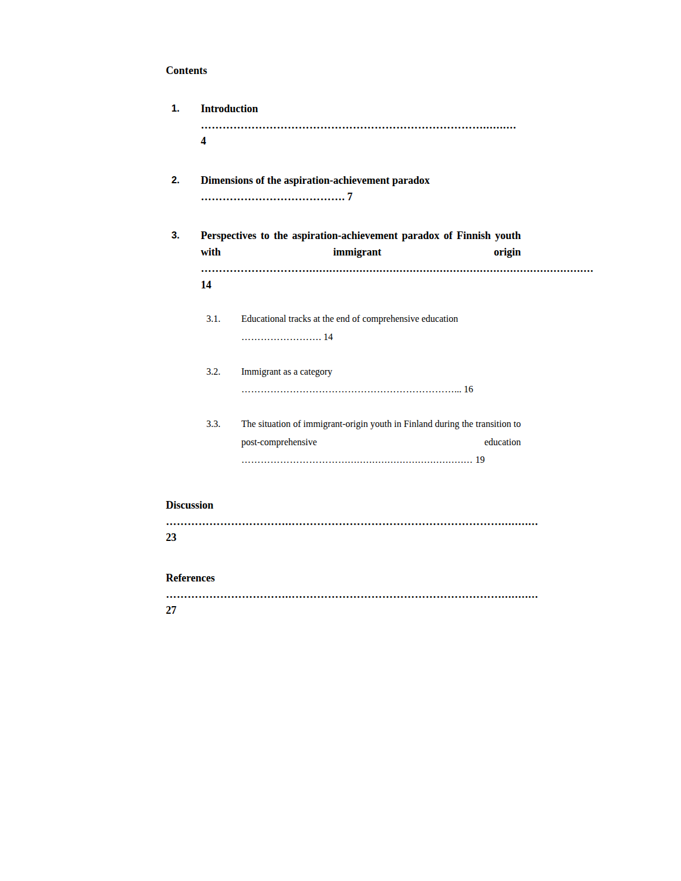Contents
1. Introduction …………………………………………………………………….......... 4
2. Dimensions of the aspiration-achievement paradox …………………………………. 7
3. Perspectives to the aspiration-achievement paradox of Finnish youth with immigrant origin …………………………..................................................................................... 14
3.1. Educational tracks at the end of comprehensive education ……………………. 14
3.2. Immigrant as a category …………………………………………………………... 16
3.3. The situation of immigrant-origin youth in Finland during the transition to post-comprehensive education ……………………………......................................... 19
Discussion ……………………………...…………………………………………………........... 23
References ……………………………...…………………………………………………........... 27